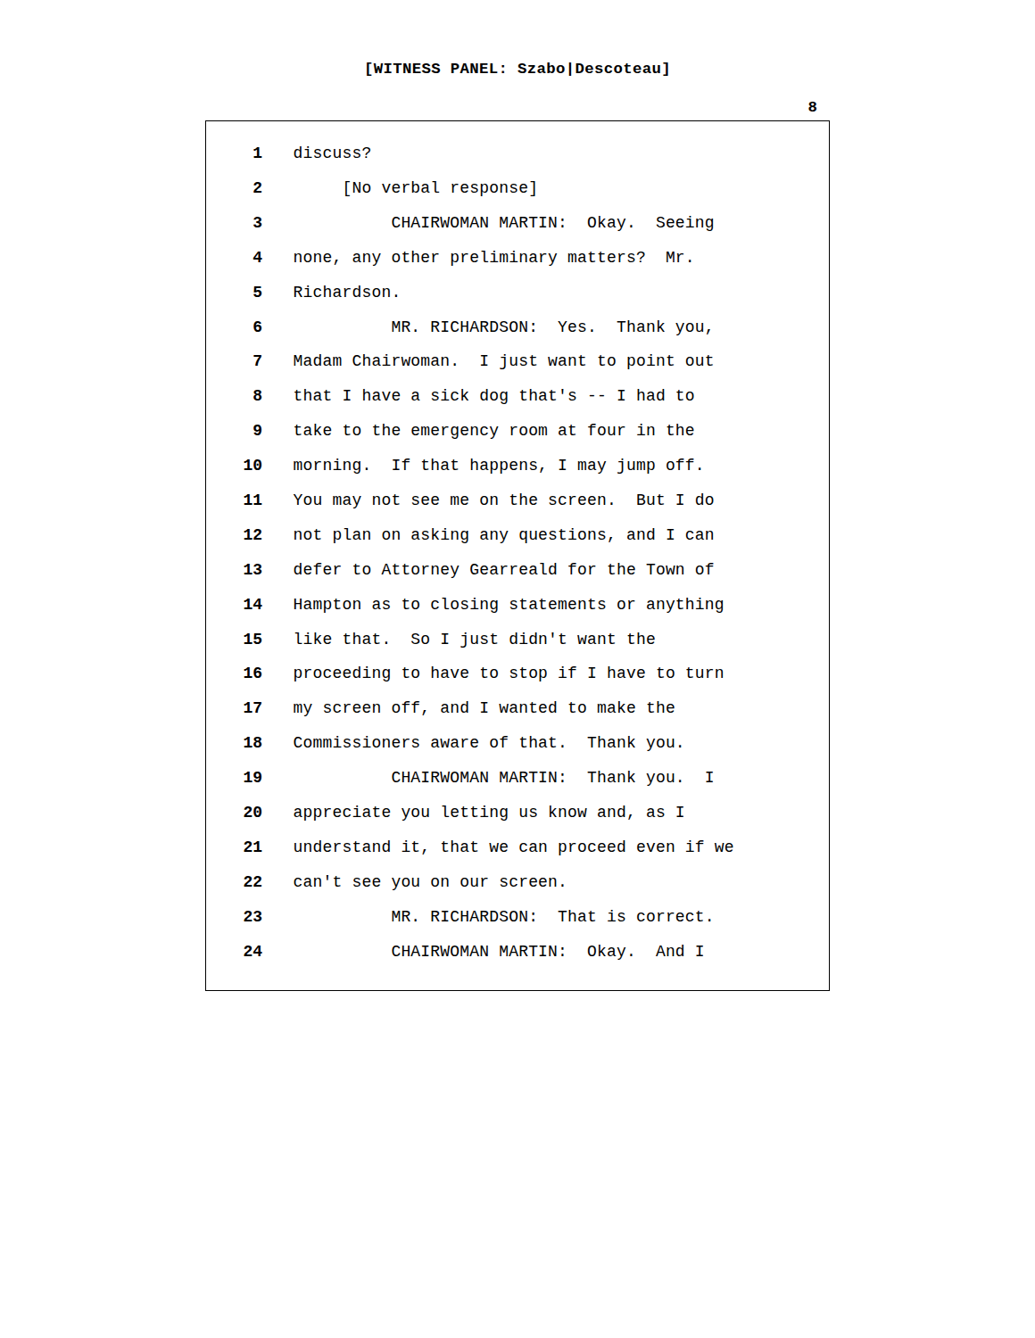[WITNESS PANEL: Szabo|Descoteau]
8
| 1 | discuss? |
| 2 | [No verbal response] |
| 3 | CHAIRWOMAN MARTIN: Okay. Seeing |
| 4 | none, any other preliminary matters? Mr. |
| 5 | Richardson. |
| 6 | MR. RICHARDSON: Yes. Thank you, |
| 7 | Madam Chairwoman. I just want to point out |
| 8 | that I have a sick dog that's -- I had to |
| 9 | take to the emergency room at four in the |
| 10 | morning. If that happens, I may jump off. |
| 11 | You may not see me on the screen. But I do |
| 12 | not plan on asking any questions, and I can |
| 13 | defer to Attorney Gearreald for the Town of |
| 14 | Hampton as to closing statements or anything |
| 15 | like that. So I just didn't want the |
| 16 | proceeding to have to stop if I have to turn |
| 17 | my screen off, and I wanted to make the |
| 18 | Commissioners aware of that. Thank you. |
| 19 | CHAIRWOMAN MARTIN: Thank you. I |
| 20 | appreciate you letting us know and, as I |
| 21 | understand it, that we can proceed even if we |
| 22 | can't see you on our screen. |
| 23 | MR. RICHARDSON: That is correct. |
| 24 | CHAIRWOMAN MARTIN: Okay. And I |